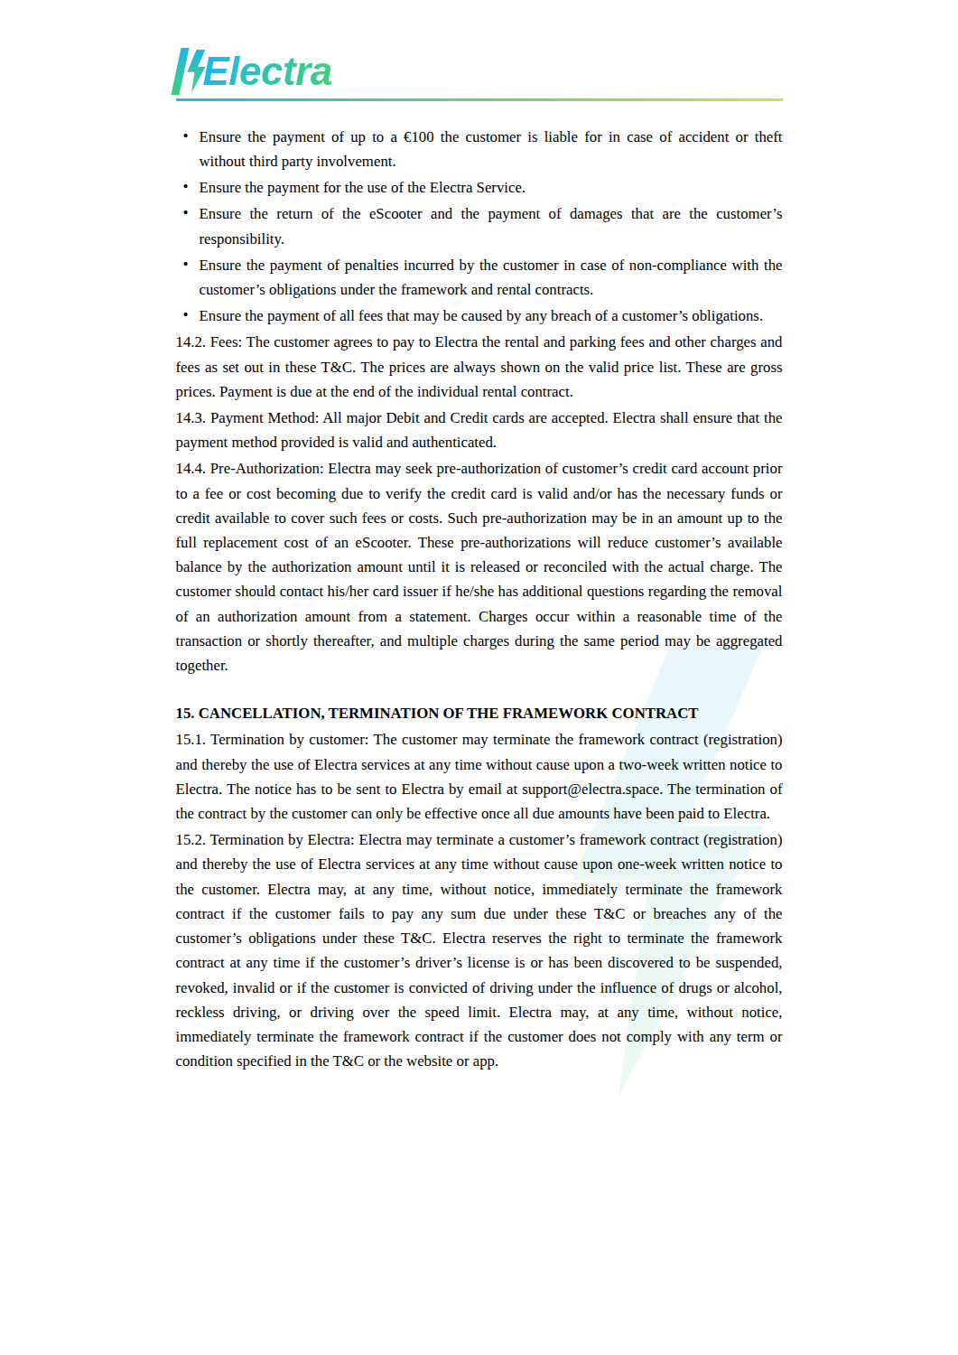Electra
Ensure the payment of up to a €100 the customer is liable for in case of accident or theft without third party involvement.
Ensure the payment for the use of the Electra Service.
Ensure the return of the eScooter and the payment of damages that are the customer’s responsibility.
Ensure the payment of penalties incurred by the customer in case of non-compliance with the customer’s obligations under the framework and rental contracts.
Ensure the payment of all fees that may be caused by any breach of a customer’s obligations.
14.2. Fees: The customer agrees to pay to Electra the rental and parking fees and other charges and fees as set out in these T&C. The prices are always shown on the valid price list. These are gross prices. Payment is due at the end of the individual rental contract.
14.3. Payment Method: All major Debit and Credit cards are accepted. Electra shall ensure that the payment method provided is valid and authenticated.
14.4. Pre-Authorization: Electra may seek pre-authorization of customer’s credit card account prior to a fee or cost becoming due to verify the credit card is valid and/or has the necessary funds or credit available to cover such fees or costs. Such pre-authorization may be in an amount up to the full replacement cost of an eScooter. These pre-authorizations will reduce customer’s available balance by the authorization amount until it is released or reconciled with the actual charge. The customer should contact his/her card issuer if he/she has additional questions regarding the removal of an authorization amount from a statement. Charges occur within a reasonable time of the transaction or shortly thereafter, and multiple charges during the same period may be aggregated together.
15. CANCELLATION, TERMINATION OF THE FRAMEWORK CONTRACT
15.1. Termination by customer: The customer may terminate the framework contract (registration) and thereby the use of Electra services at any time without cause upon a two-week written notice to Electra. The notice has to be sent to Electra by email at support@electra.space. The termination of the contract by the customer can only be effective once all due amounts have been paid to Electra.
15.2. Termination by Electra: Electra may terminate a customer’s framework contract (registration) and thereby the use of Electra services at any time without cause upon one-week written notice to the customer. Electra may, at any time, without notice, immediately terminate the framework contract if the customer fails to pay any sum due under these T&C or breaches any of the customer’s obligations under these T&C. Electra reserves the right to terminate the framework contract at any time if the customer’s driver’s license is or has been discovered to be suspended, revoked, invalid or if the customer is convicted of driving under the influence of drugs or alcohol, reckless driving, or driving over the speed limit. Electra may, at any time, without notice, immediately terminate the framework contract if the customer does not comply with any term or condition specified in the T&C or the website or app.